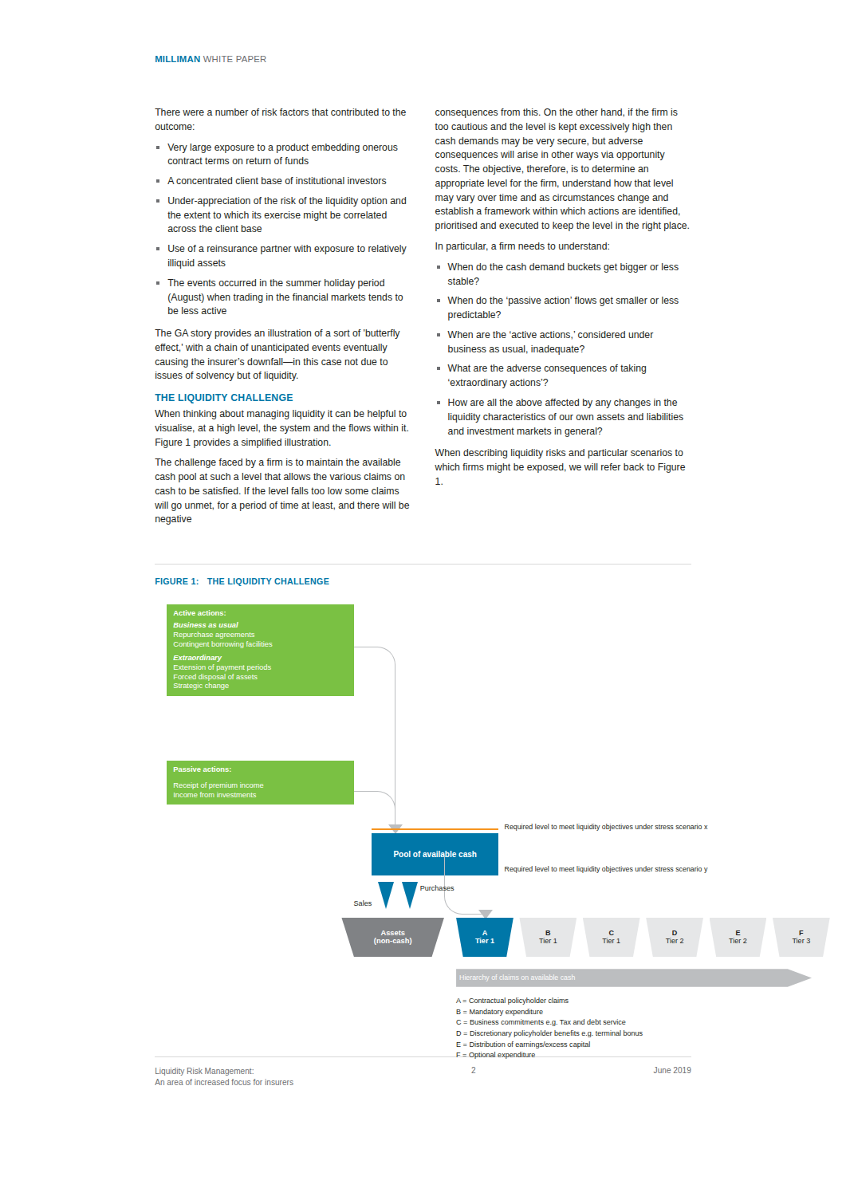MILLIMAN WHITE PAPER
There were a number of risk factors that contributed to the outcome:
Very large exposure to a product embedding onerous contract terms on return of funds
A concentrated client base of institutional investors
Under-appreciation of the risk of the liquidity option and the extent to which its exercise might be correlated across the client base
Use of a reinsurance partner with exposure to relatively illiquid assets
The events occurred in the summer holiday period (August) when trading in the financial markets tends to be less active
The GA story provides an illustration of a sort of 'butterfly effect,' with a chain of unanticipated events eventually causing the insurer’s downfall—in this case not due to issues of solvency but of liquidity.
THE LIQUIDITY CHALLENGE
When thinking about managing liquidity it can be helpful to visualise, at a high level, the system and the flows within it. Figure 1 provides a simplified illustration.
The challenge faced by a firm is to maintain the available cash pool at such a level that allows the various claims on cash to be satisfied. If the level falls too low some claims will go unmet, for a period of time at least, and there will be negative
consequences from this. On the other hand, if the firm is too cautious and the level is kept excessively high then cash demands may be very secure, but adverse consequences will arise in other ways via opportunity costs. The objective, therefore, is to determine an appropriate level for the firm, understand how that level may vary over time and as circumstances change and establish a framework within which actions are identified, prioritised and executed to keep the level in the right place.
In particular, a firm needs to understand:
When do the cash demand buckets get bigger or less stable?
When do the ‘passive action’ flows get smaller or less predictable?
When are the ‘active actions,’ considered under business as usual, inadequate?
What are the adverse consequences of taking ‘extraordinary actions’?
How are all the above affected by any changes in the liquidity characteristics of our own assets and liabilities and investment markets in general?
When describing liquidity risks and particular scenarios to which firms might be exposed, we will refer back to Figure 1.
FIGURE 1: THE LIQUIDITY CHALLENGE
Active actions:
Business as usual
Repurchase agreements
Contingent borrowing facilities
Extraordinary
Extension of payment periods
Forced disposal of assets
Strategic change
Passive actions:
Receipt of premium income
Income from investments
Pool of available cash
Required level to meet liquidity objectives under stress scenario x
Required level to meet liquidity objectives under stress scenario y
Sales
Purchases
Assets
(non-cash)
ATier 1
BTier 1
CTier 1
DTier 2
ETier 2
FTier 3
Hierarchy of claims on available cash
A = Contractual policyholder claims
B = Mandatory expenditure
C = Business commitments e.g. Tax and debt service
D = Discretionary policyholder benefits e.g. terminal bonus
E = Distribution of earnings/excess capital
F = Optional expenditure
Liquidity Risk Management:
An area of increased focus for insurers
2
June 2019